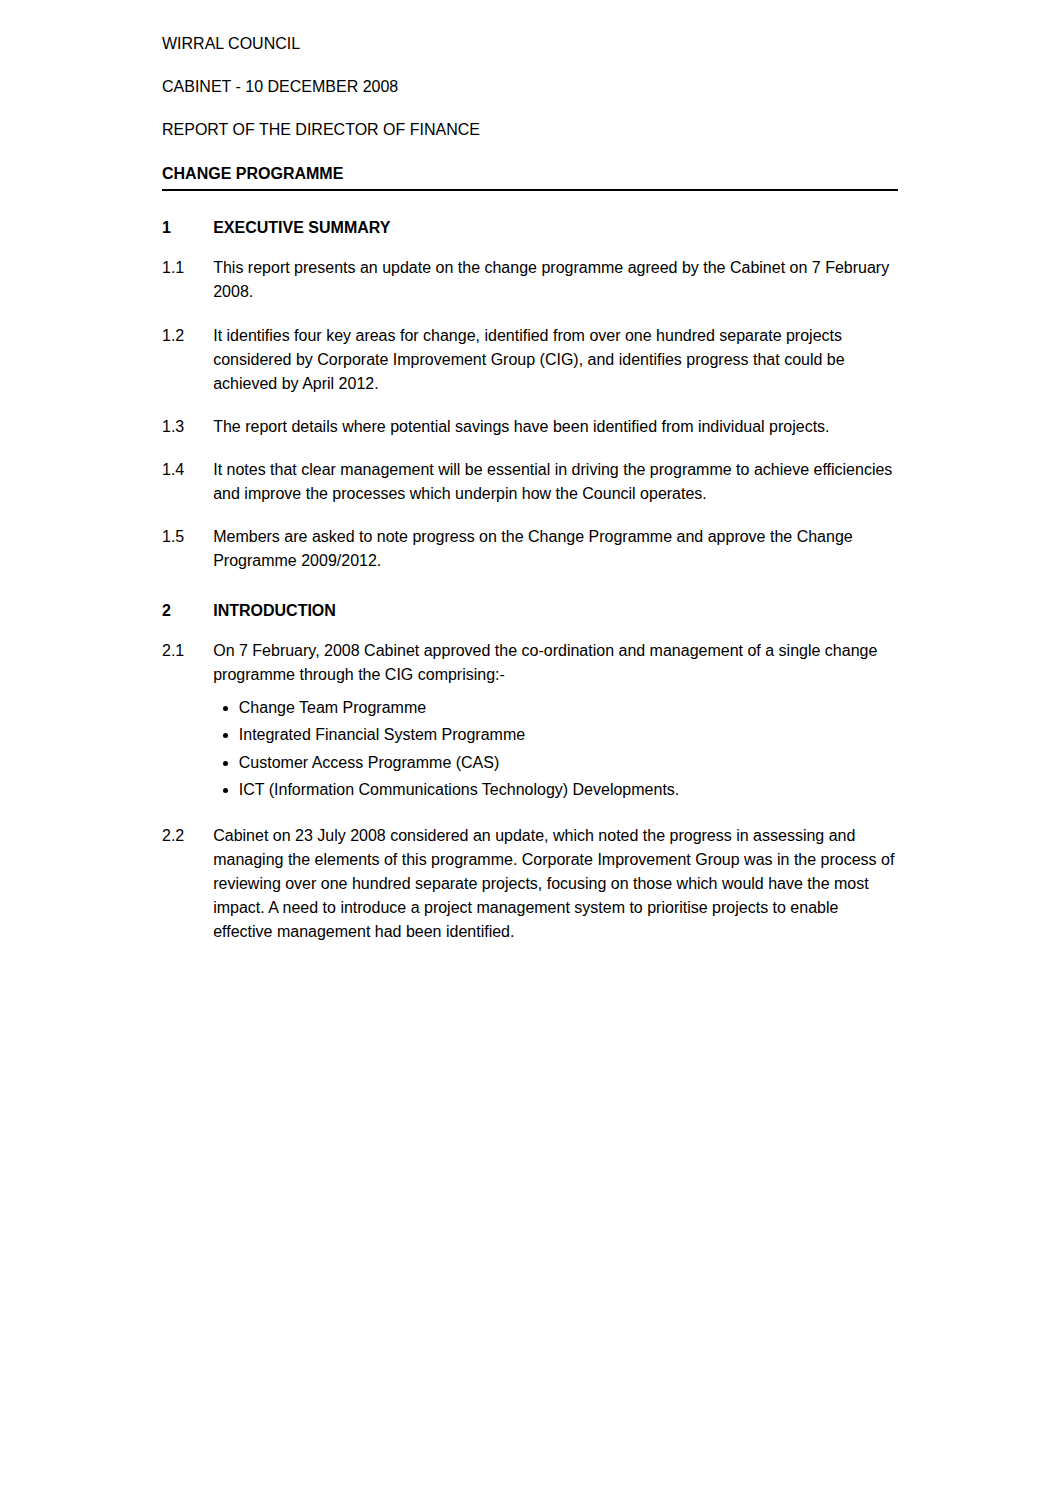WIRRAL COUNCIL
CABINET - 10 DECEMBER 2008
REPORT OF THE DIRECTOR OF FINANCE
CHANGE PROGRAMME
1 EXECUTIVE SUMMARY
1.1
This report presents an update on the change programme agreed by the Cabinet on 7 February 2008.
1.2
It identifies four key areas for change, identified from over one hundred separate projects considered by Corporate Improvement Group (CIG), and identifies progress that could be achieved by April 2012.
1.3
The report details where potential savings have been identified from individual projects.
1.4
It notes that clear management will be essential in driving the programme to achieve efficiencies and improve the processes which underpin how the Council operates.
1.5
Members are asked to note progress on the Change Programme and approve the Change Programme 2009/2012.
2 INTRODUCTION
2.1
On 7 February, 2008 Cabinet approved the co-ordination and management of a single change programme through the CIG comprising:-
Change Team Programme
Integrated Financial System Programme
Customer Access Programme (CAS)
ICT (Information Communications Technology) Developments.
2.2
Cabinet on 23 July 2008 considered an update, which noted the progress in assessing and managing the elements of this programme. Corporate Improvement Group was in the process of reviewing over one hundred separate projects, focusing on those which would have the most impact. A need to introduce a project management system to prioritise projects to enable effective management had been identified.